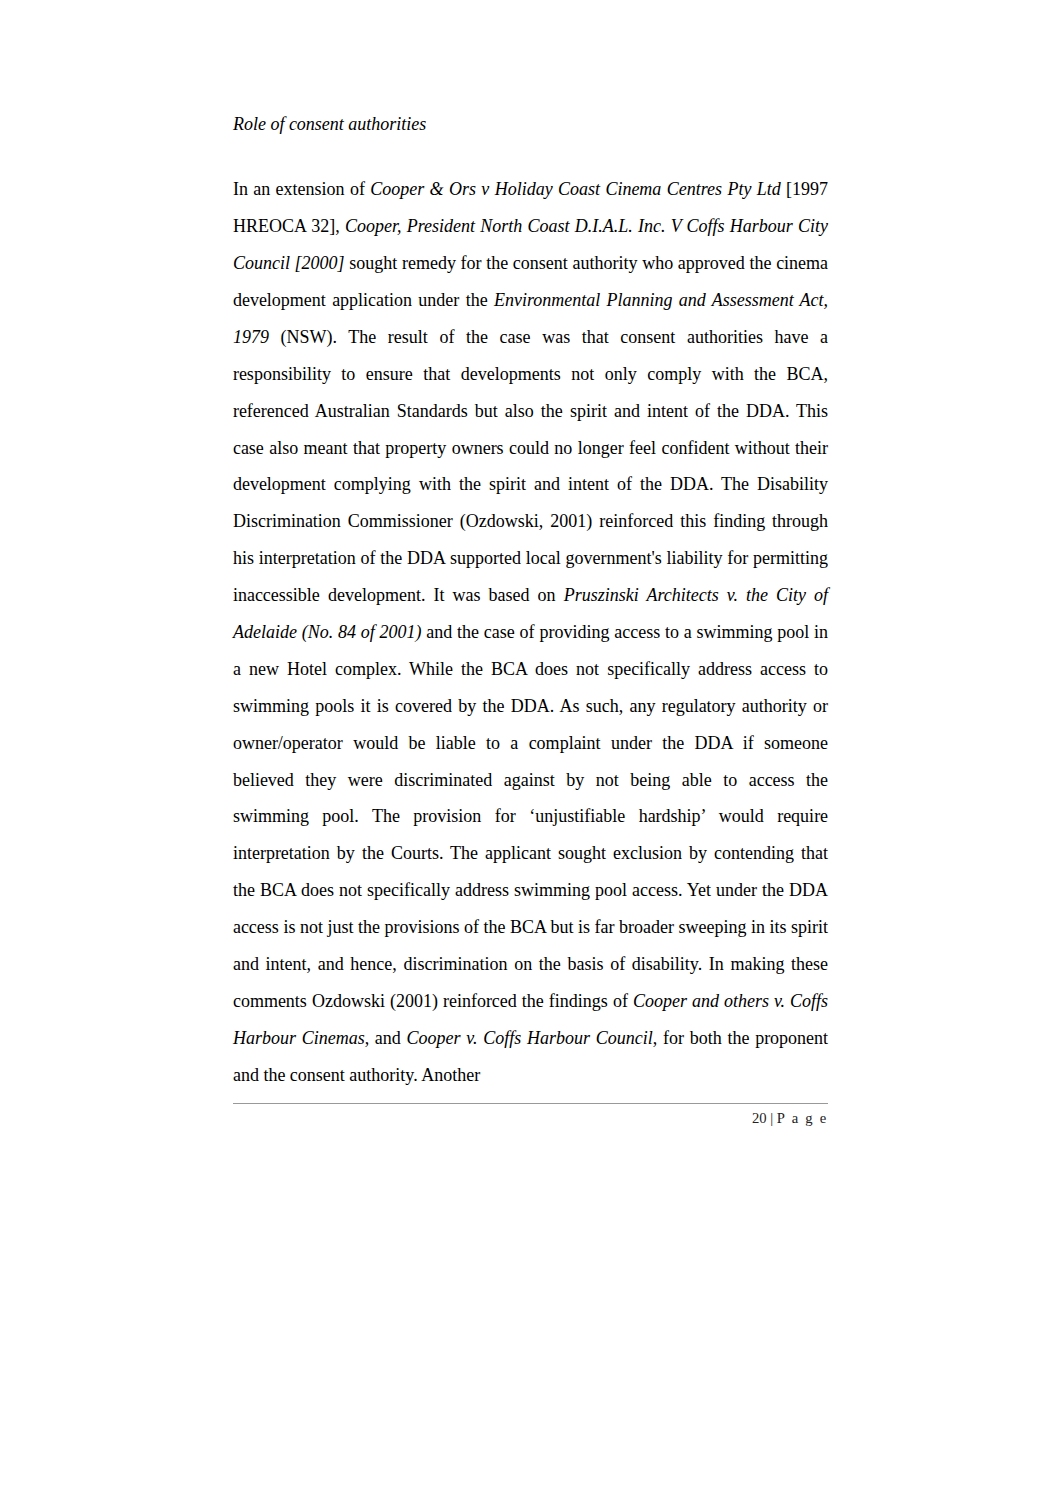Role of consent authorities
In an extension of Cooper & Ors v Holiday Coast Cinema Centres Pty Ltd [1997 HREOCA 32], Cooper, President North Coast D.I.A.L. Inc. V Coffs Harbour City Council [2000] sought remedy for the consent authority who approved the cinema development application under the Environmental Planning and Assessment Act, 1979 (NSW). The result of the case was that consent authorities have a responsibility to ensure that developments not only comply with the BCA, referenced Australian Standards but also the spirit and intent of the DDA. This case also meant that property owners could no longer feel confident without their development complying with the spirit and intent of the DDA. The Disability Discrimination Commissioner (Ozdowski, 2001) reinforced this finding through his interpretation of the DDA supported local government's liability for permitting inaccessible development. It was based on Pruszinski Architects v. the City of Adelaide (No. 84 of 2001) and the case of providing access to a swimming pool in a new Hotel complex. While the BCA does not specifically address access to swimming pools it is covered by the DDA. As such, any regulatory authority or owner/operator would be liable to a complaint under the DDA if someone believed they were discriminated against by not being able to access the swimming pool. The provision for ‘unjustifiable hardship’ would require interpretation by the Courts. The applicant sought exclusion by contending that the BCA does not specifically address swimming pool access. Yet under the DDA access is not just the provisions of the BCA but is far broader sweeping in its spirit and intent, and hence, discrimination on the basis of disability. In making these comments Ozdowski (2001) reinforced the findings of Cooper and others v. Coffs Harbour Cinemas, and Cooper v. Coffs Harbour Council, for both the proponent and the consent authority. Another
20 | P a g e